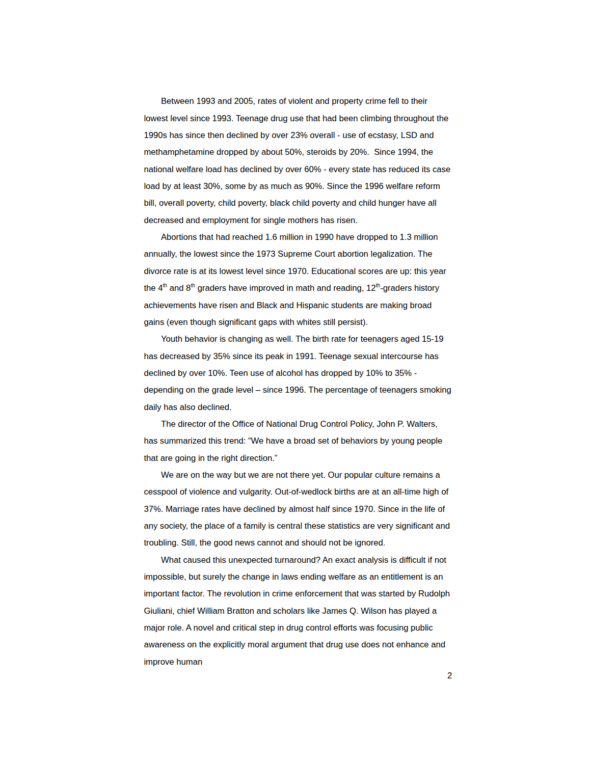Between 1993 and 2005, rates of violent and property crime fell to their lowest level since 1993. Teenage drug use that had been climbing throughout the 1990s has since then declined by over 23% overall - use of ecstasy, LSD and methamphetamine dropped by about 50%, steroids by 20%. Since 1994, the national welfare load has declined by over 60% - every state has reduced its case load by at least 30%, some by as much as 90%. Since the 1996 welfare reform bill, overall poverty, child poverty, black child poverty and child hunger have all decreased and employment for single mothers has risen.
Abortions that had reached 1.6 million in 1990 have dropped to 1.3 million annually, the lowest since the 1973 Supreme Court abortion legalization. The divorce rate is at its lowest level since 1970. Educational scores are up: this year the 4th and 8th graders have improved in math and reading, 12th-graders history achievements have risen and Black and Hispanic students are making broad gains (even though significant gaps with whites still persist).
Youth behavior is changing as well. The birth rate for teenagers aged 15-19 has decreased by 35% since its peak in 1991. Teenage sexual intercourse has declined by over 10%. Teen use of alcohol has dropped by 10% to 35% - depending on the grade level – since 1996. The percentage of teenagers smoking daily has also declined.
The director of the Office of National Drug Control Policy, John P. Walters, has summarized this trend: “We have a broad set of behaviors by young people that are going in the right direction.”
We are on the way but we are not there yet. Our popular culture remains a cesspool of violence and vulgarity. Out-of-wedlock births are at an all-time high of 37%. Marriage rates have declined by almost half since 1970. Since in the life of any society, the place of a family is central these statistics are very significant and troubling. Still, the good news cannot and should not be ignored.
What caused this unexpected turnaround? An exact analysis is difficult if not impossible, but surely the change in laws ending welfare as an entitlement is an important factor. The revolution in crime enforcement that was started by Rudolph Giuliani, chief William Bratton and scholars like James Q. Wilson has played a major role. A novel and critical step in drug control efforts was focusing public awareness on the explicitly moral argument that drug use does not enhance and improve human
2